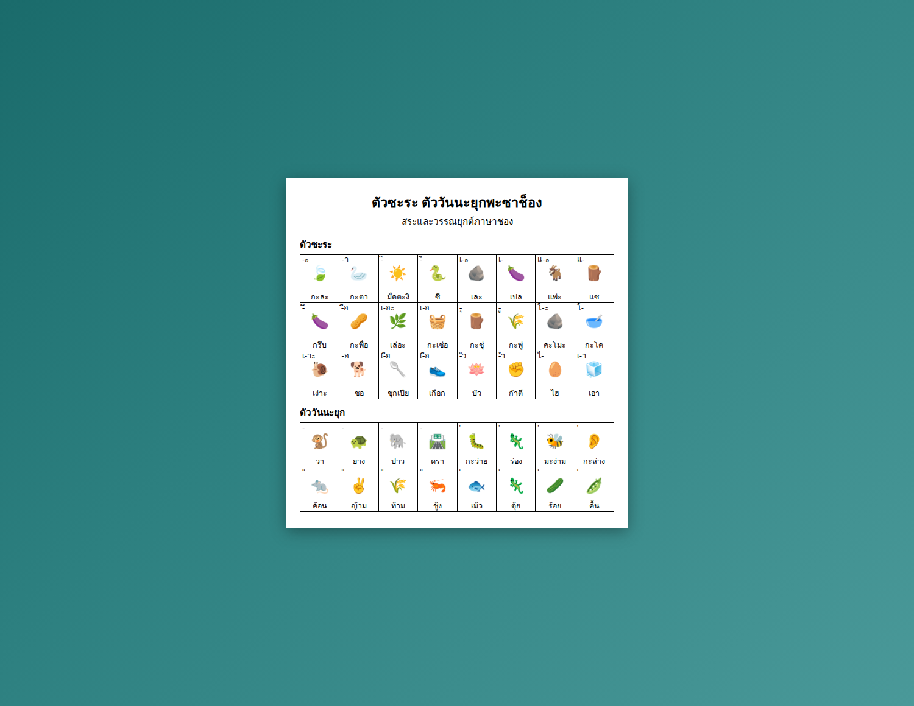ตัวซะระ ตัววันนะยุกพะซาช็อง
สระและวรรณยุกต์ภาษาชอง
ตัวซะระ
| -ะ 🍃 กะละ | -า 🦢 กะตา | -ิ ☀️ มั่ดตะงิ | -ี 🐍 ซี | เ-ะ 🪨 เละ | เ- 🍆 เปล | แ-ะ 🐐 แพ่ะ | แ- 🪵 แซ |
| -ึ 🍆 กรึบ | -ือ 🥜 กะพื่อ | เ-อะ 🌿 เล่อะ | เ-อ 🧺 กะเช่อ | -ุ 🪵 กะชุ่ | -ู 🌾 กะพู่ | โ-ะ 🪨 คะโมะ | โ- 🥣 กะโค |
| เ-าะ 🐌 เง่าะ | -อ 🐕 ชอ | เ-ีย 🥄 ชุกเปีย | เ-ือ 👟 เกือก | -ัว 🪷 บัว | -ำ ✊ กำตี | ไ- 🥚 ไฮ | เ-า 🧊 เอา |
ตัววันนะยุก
| - 🐒 วา | - 🐢 ยาง | - 🐘 ปาว | - 🛣️ ครา | ' 🐛 กะว่าย | ' 🦎 ร่อง | ' 🐝 มะง่าม | ' 👂 กะล่าง |
| ʺ 🐀 ค้อน | ʺ ✌️ ญ้าม | ʺ 🌾 ท้าม | ʺ 🦐 ชู้ง | ʹ 🐟 เม้ว | ʹ 🦎 ตุ้ย | ʹ 🥒 ร้อย | ʹ 🫛 คื้น |